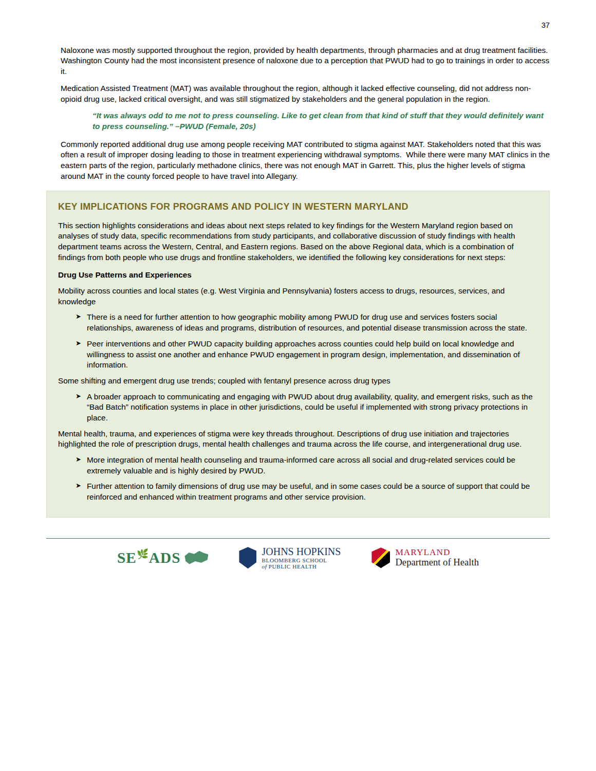37
Naloxone was mostly supported throughout the region, provided by health departments, through pharmacies and at drug treatment facilities. Washington County had the most inconsistent presence of naloxone due to a perception that PWUD had to go to trainings in order to access it.
Medication Assisted Treatment (MAT) was available throughout the region, although it lacked effective counseling, did not address non-opioid drug use, lacked critical oversight, and was still stigmatized by stakeholders and the general population in the region.
“It was always odd to me not to press counseling. Like to get clean from that kind of stuff that they would definitely want to press counseling.” –PWUD (Female, 20s)
Commonly reported additional drug use among people receiving MAT contributed to stigma against MAT. Stakeholders noted that this was often a result of improper dosing leading to those in treatment experiencing withdrawal symptoms. While there were many MAT clinics in the eastern parts of the region, particularly methadone clinics, there was not enough MAT in Garrett. This, plus the higher levels of stigma around MAT in the county forced people to have travel into Allegany.
KEY IMPLICATIONS FOR PROGRAMS AND POLICY IN WESTERN MARYLAND
This section highlights considerations and ideas about next steps related to key findings for the Western Maryland region based on analyses of study data, specific recommendations from study participants, and collaborative discussion of study findings with health department teams across the Western, Central, and Eastern regions. Based on the above Regional data, which is a combination of findings from both people who use drugs and frontline stakeholders, we identified the following key considerations for next steps:
Drug Use Patterns and Experiences
Mobility across counties and local states (e.g. West Virginia and Pennsylvania) fosters access to drugs, resources, services, and knowledge
There is a need for further attention to how geographic mobility among PWUD for drug use and services fosters social relationships, awareness of ideas and programs, distribution of resources, and potential disease transmission across the state.
Peer interventions and other PWUD capacity building approaches across counties could help build on local knowledge and willingness to assist one another and enhance PWUD engagement in program design, implementation, and dissemination of information.
Some shifting and emergent drug use trends; coupled with fentanyl presence across drug types
A broader approach to communicating and engaging with PWUD about drug availability, quality, and emergent risks, such as the “Bad Batch” notification systems in place in other jurisdictions, could be useful if implemented with strong privacy protections in place.
Mental health, trauma, and experiences of stigma were key threads throughout. Descriptions of drug use initiation and trajectories highlighted the role of prescription drugs, mental health challenges and trauma across the life course, and intergenerational drug use.
More integration of mental health counseling and trauma-informed care across all social and drug-related services could be extremely valuable and is highly desired by PWUD.
Further attention to family dimensions of drug use may be useful, and in some cases could be a source of support that could be reinforced and enhanced within treatment programs and other service provision.
SE🌿ADS
JOHNS HOPKINS
BLOOMBERG SCHOOL
of PUBLIC HEALTH
MARYLAND
Department of Health